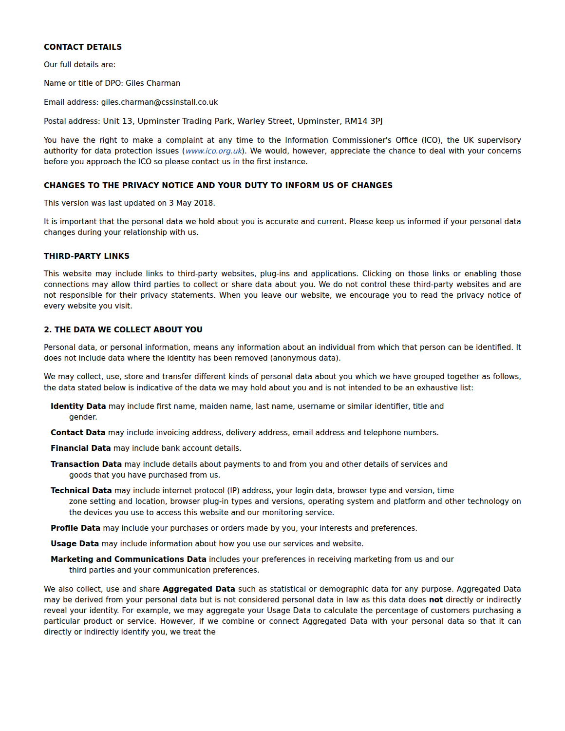Contact Details
Our full details are:
Name or title of DPO: Giles Charman
Email address: giles.charman@cssinstall.co.uk
Postal address: Unit 13, Upminster Trading Park, Warley Street, Upminster, RM14 3PJ
You have the right to make a complaint at any time to the Information Commissioner's Office (ICO), the UK supervisory authority for data protection issues (www.ico.org.uk). We would, however, appreciate the chance to deal with your concerns before you approach the ICO so please contact us in the first instance.
Changes to the Privacy Notice and Your Duty to Inform Us of Changes
This version was last updated on 3 May 2018.
It is important that the personal data we hold about you is accurate and current. Please keep us informed if your personal data changes during your relationship with us.
Third-Party Links
This website may include links to third-party websites, plug-ins and applications. Clicking on those links or enabling those connections may allow third parties to collect or share data about you. We do not control these third-party websites and are not responsible for their privacy statements. When you leave our website, we encourage you to read the privacy notice of every website you visit.
The Data We Collect About You
Personal data, or personal information, means any information about an individual from which that person can be identified. It does not include data where the identity has been removed (anonymous data).
We may collect, use, store and transfer different kinds of personal data about you which we have grouped together as follows, the data stated below is indicative of the data we may hold about you and is not intended to be an exhaustive list:
Identity Data
may include first name, maiden name, last name, username or similar identifier, title andgender.
Contact Data
may include invoicing address, delivery address, email address and telephone numbers.
Financial Data
may include bank account details.
Transaction Data
may include details about payments to and from you and other details of services andgoods that you have purchased from us.
Technical Data
may include internet protocol (IP) address, your login data, browser type and version, timezone setting and location, browser plug-in types and versions, operating system and platform and other technology on the devices you use to access this website and our monitoring service.
Profile Data
may include your purchases or orders made by you, your interests and preferences.
Usage Data
may include information about how you use our services and website.
Marketing and Communications Data
includes your preferences in receiving marketing from us and ourthird parties and your communication preferences.
We also collect, use and share Aggregated Data such as statistical or demographic data for any purpose. Aggregated Data may be derived from your personal data but is not considered personal data in law as this data does not directly or indirectly reveal your identity. For example, we may aggregate your Usage Data to calculate the percentage of customers purchasing a particular product or service. However, if we combine or connect Aggregated Data with your personal data so that it can directly or indirectly identify you, we treat the